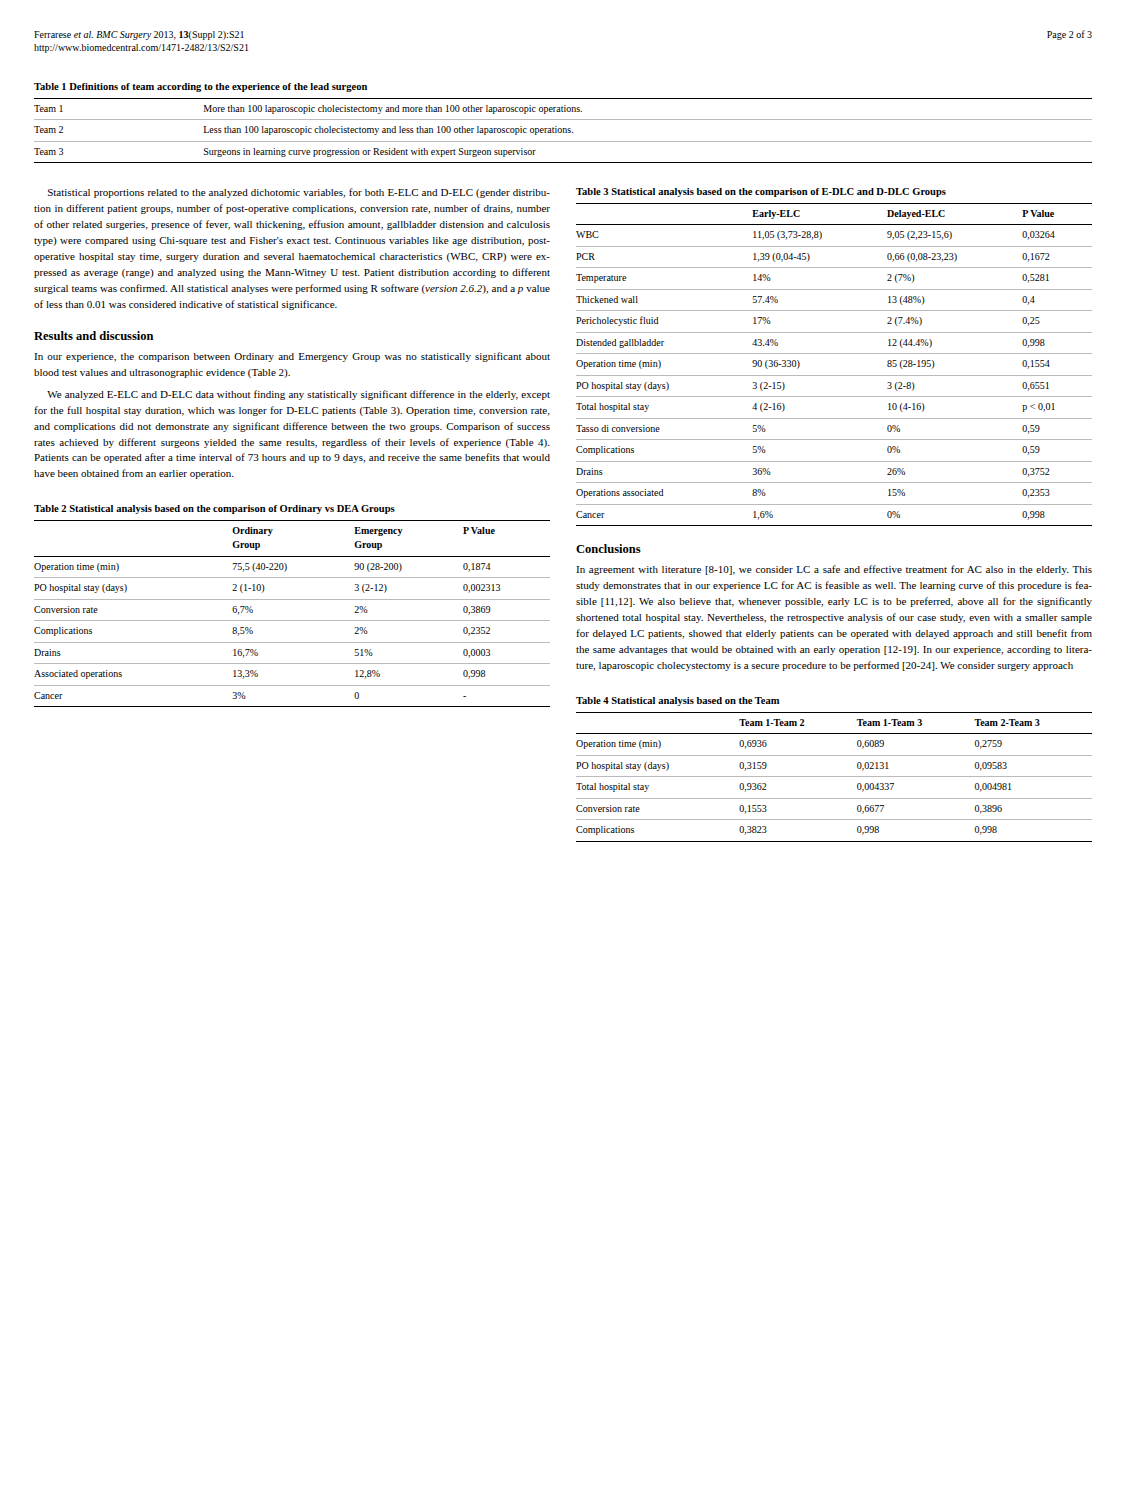Ferrarese et al. BMC Surgery 2013, 13(Suppl 2):S21
http://www.biomedcentral.com/1471-2482/13/S2/S21
Page 2 of 3
Table 1 Definitions of team according to the experience of the lead surgeon
| Team 1 | More than 100 laparoscopic cholecistectomy and more than 100 other laparoscopic operations. |
| Team 2 | Less than 100 laparoscopic cholecistectomy and less than 100 other laparoscopic operations. |
| Team 3 | Surgeons in learning curve progression or Resident with expert Surgeon supervisor |
Statistical proportions related to the analyzed dichotomic variables, for both E-ELC and D-ELC (gender distribution in different patient groups, number of post-operative complications, conversion rate, number of drains, number of other related surgeries, presence of fever, wall thickening, effusion amount, gallbladder distension and calculosis type) were compared using Chi-square test and Fisher's exact test. Continuous variables like age distribution, post-operative hospital stay time, surgery duration and several haematochemical characteristics (WBC, CRP) were expressed as average (range) and analyzed using the Mann-Witney U test. Patient distribution according to different surgical teams was confirmed. All statistical analyses were performed using R software (version 2.6.2), and a p value of less than 0.01 was considered indicative of statistical significance.
Results and discussion
In our experience, the comparison between Ordinary and Emergency Group was no statistically significant about blood test values and ultrasonographic evidence (Table 2).
We analyzed E-ELC and D-ELC data without finding any statistically significant difference in the elderly, except for the full hospital stay duration, which was longer for D-ELC patients (Table 3). Operation time, conversion rate, and complications did not demonstrate any significant difference between the two groups. Comparison of success rates achieved by different surgeons yielded the same results, regardless of their levels of experience (Table 4). Patients can be operated after a time interval of 73 hours and up to 9 days, and receive the same benefits that would have been obtained from an earlier operation.
Table 2 Statistical analysis based on the comparison of Ordinary vs DEA Groups
| | Ordinary Group | Emergency Group | P Value |
| --- | --- | --- | --- |
| Operation time (min) | 75,5 (40-220) | 90 (28-200) | 0,1874 |
| PO hospital stay (days) | 2 (1-10) | 3 (2-12) | 0,002313 |
| Conversion rate | 6,7% | 2% | 0,3869 |
| Complications | 8,5% | 2% | 0,2352 |
| Drains | 16,7% | 51% | 0,0003 |
| Associated operations | 13,3% | 12,8% | 0,998 |
| Cancer | 3% | 0 | - |
Table 3 Statistical analysis based on the comparison of E-DLC and D-DLC Groups
| | Early-ELC | Delayed-ELC | P Value |
| --- | --- | --- | --- |
| WBC | 11,05 (3,73-28,8) | 9,05 (2,23-15,6) | 0,03264 |
| PCR | 1,39 (0,04-45) | 0,66 (0,08-23,23) | 0,1672 |
| Temperature | 14% | 2 (7%) | 0,5281 |
| Thickened wall | 57.4% | 13 (48%) | 0,4 |
| Pericholecystic fluid | 17% | 2 (7.4%) | 0,25 |
| Distended gallbladder | 43.4% | 12 (44.4%) | 0,998 |
| Operation time (min) | 90 (36-330) | 85 (28-195) | 0,1554 |
| PO hospital stay (days) | 3 (2-15) | 3 (2-8) | 0,6551 |
| Total hospital stay | 4 (2-16) | 10 (4-16) | p < 0,01 |
| Tasso di conversione | 5% | 0% | 0,59 |
| Complications | 5% | 0% | 0,59 |
| Drains | 36% | 26% | 0,3752 |
| Operations associated | 8% | 15% | 0,2353 |
| Cancer | 1,6% | 0% | 0,998 |
Conclusions
In agreement with literature [8-10], we consider LC a safe and effective treatment for AC also in the elderly. This study demonstrates that in our experience LC for AC is feasible as well. The learning curve of this procedure is feasible [11,12]. We also believe that, whenever possible, early LC is to be preferred, above all for the significantly shortened total hospital stay. Nevertheless, the retrospective analysis of our case study, even with a smaller sample for delayed LC patients, showed that elderly patients can be operated with delayed approach and still benefit from the same advantages that would be obtained with an early operation [12-19]. In our experience, according to literature, laparoscopic cholecystectomy is a secure procedure to be performed [20-24]. We consider surgery approach
Table 4 Statistical analysis based on the Team
| | Team 1-Team 2 | Team 1-Team 3 | Team 2-Team 3 |
| --- | --- | --- | --- |
| Operation time (min) | 0,6936 | 0,6089 | 0,2759 |
| PO hospital stay (days) | 0,3159 | 0,02131 | 0,09583 |
| Total hospital stay | 0,9362 | 0,004337 | 0,004981 |
| Conversion rate | 0,1553 | 0,6677 | 0,3896 |
| Complications | 0,3823 | 0,998 | 0,998 |